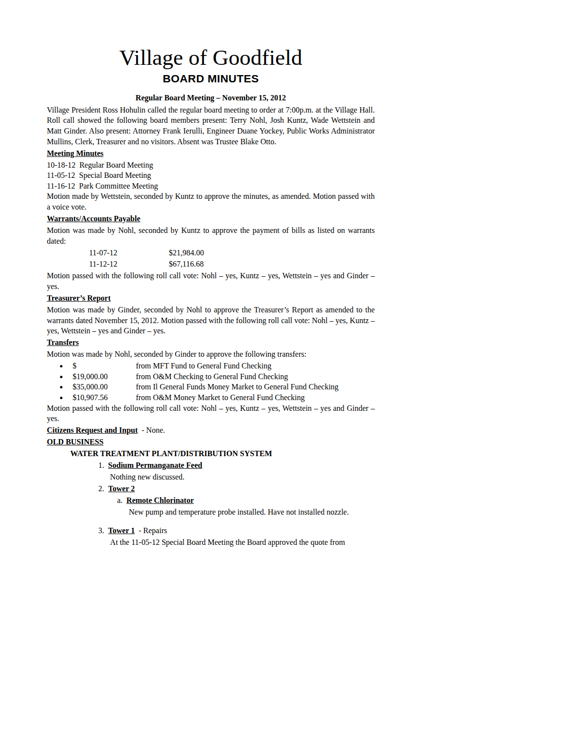Village of Goodfield
BOARD MINUTES
Regular Board Meeting – November 15, 2012
Village President Ross Hohulin called the regular board meeting to order at 7:00p.m. at the Village Hall. Roll call showed the following board members present: Terry Nohl, Josh Kuntz, Wade Wettstein and Matt Ginder. Also present: Attorney Frank Ierulli, Engineer Duane Yockey, Public Works Administrator Mullins, Clerk, Treasurer and no visitors. Absent was Trustee Blake Otto.
Meeting Minutes
10-18-12 Regular Board Meeting
11-05-12 Special Board Meeting
11-16-12 Park Committee Meeting
Motion made by Wettstein, seconded by Kuntz to approve the minutes, as amended. Motion passed with a voice vote.
Warrants/Accounts Payable
Motion was made by Nohl, seconded by Kuntz to approve the payment of bills as listed on warrants dated:
11-07-12$21,984.00
11-12-12$67,116.68
Motion passed with the following roll call vote: Nohl – yes, Kuntz – yes, Wettstein – yes and Ginder – yes.
Treasurer’s Report
Motion was made by Ginder, seconded by Nohl to approve the Treasurer’s Report as amended to the warrants dated November 15, 2012. Motion passed with the following roll call vote: Nohl – yes, Kuntz – yes, Wettstein – yes and Ginder – yes.
Transfers
Motion was made by Nohl, seconded by Ginder to approve the following transfers:
$from MFT Fund to General Fund Checking
$19,000.00from O&M Checking to General Fund Checking
$35,000.00from Il General Funds Money Market to General Fund Checking
$10,907.56from O&M Money Market to General Fund Checking
Motion passed with the following roll call vote: Nohl – yes, Kuntz – yes, Wettstein – yes and Ginder – yes.
Citizens Request and Input - None.
OLD BUSINESS
WATER TREATMENT PLANT/DISTRIBUTION SYSTEM
1. Sodium Permanganate Feed
Nothing new discussed.
2. Tower 2
a. Remote Chlorinator
New pump and temperature probe installed. Have not installed nozzle.
3. Tower 1 - Repairs
At the 11-05-12 Special Board Meeting the Board approved the quote from